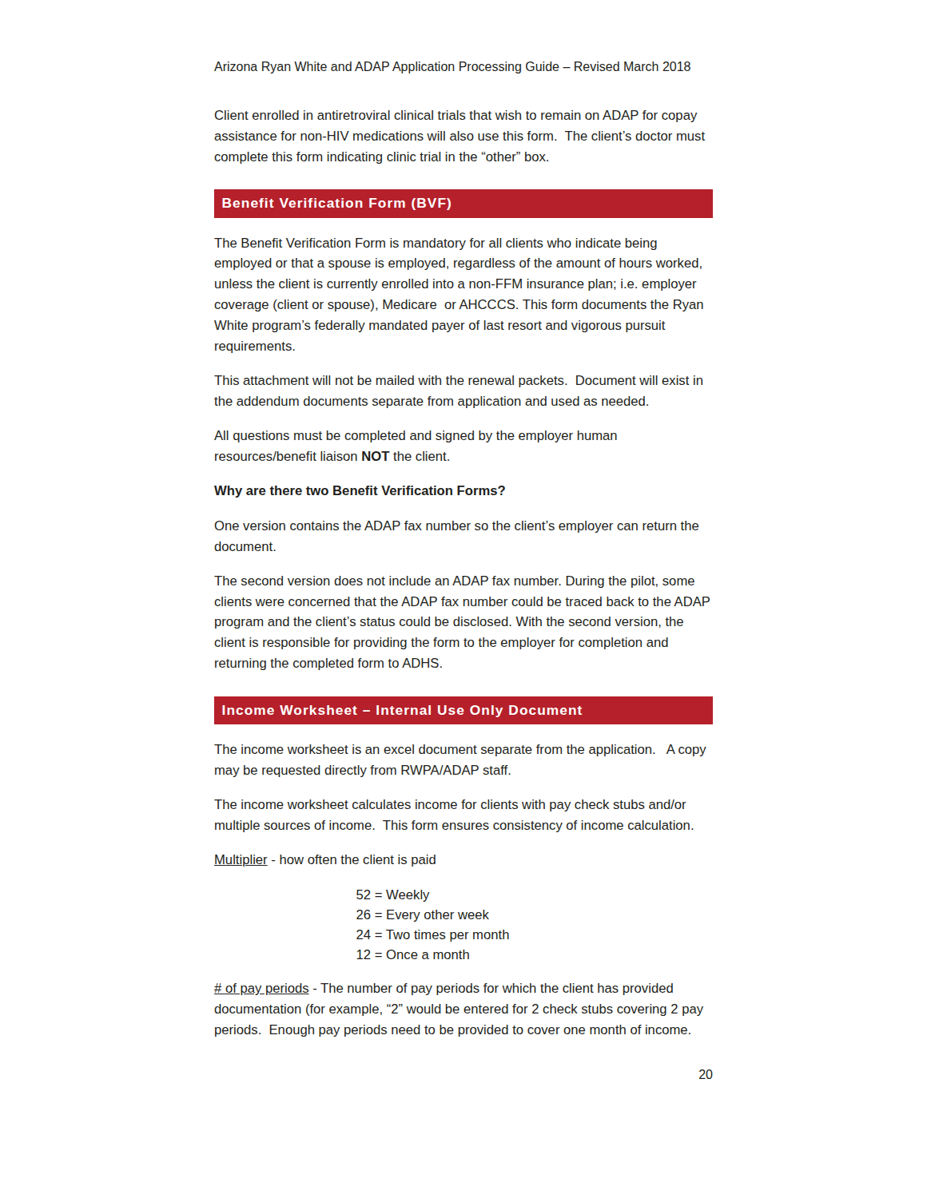Arizona Ryan White and ADAP Application Processing Guide – Revised March 2018
Client enrolled in antiretroviral clinical trials that wish to remain on ADAP for copay assistance for non-HIV medications will also use this form. The client’s doctor must complete this form indicating clinic trial in the “other” box.
Benefit Verification Form (BVF)
The Benefit Verification Form is mandatory for all clients who indicate being employed or that a spouse is employed, regardless of the amount of hours worked, unless the client is currently enrolled into a non-FFM insurance plan; i.e. employer coverage (client or spouse), Medicare or AHCCCS. This form documents the Ryan White program’s federally mandated payer of last resort and vigorous pursuit requirements.
This attachment will not be mailed with the renewal packets. Document will exist in the addendum documents separate from application and used as needed.
All questions must be completed and signed by the employer human resources/benefit liaison NOT the client.
Why are there two Benefit Verification Forms?
One version contains the ADAP fax number so the client’s employer can return the document.
The second version does not include an ADAP fax number. During the pilot, some clients were concerned that the ADAP fax number could be traced back to the ADAP program and the client’s status could be disclosed. With the second version, the client is responsible for providing the form to the employer for completion and returning the completed form to ADHS.
Income Worksheet – Internal Use Only Document
The income worksheet is an excel document separate from the application. A copy may be requested directly from RWPA/ADAP staff.
The income worksheet calculates income for clients with pay check stubs and/or multiple sources of income. This form ensures consistency of income calculation.
Multiplier - how often the client is paid
52 = Weekly
26 = Every other week
24 = Two times per month
12 = Once a month
# of pay periods - The number of pay periods for which the client has provided documentation (for example, “2” would be entered for 2 check stubs covering 2 pay periods. Enough pay periods need to be provided to cover one month of income.
20